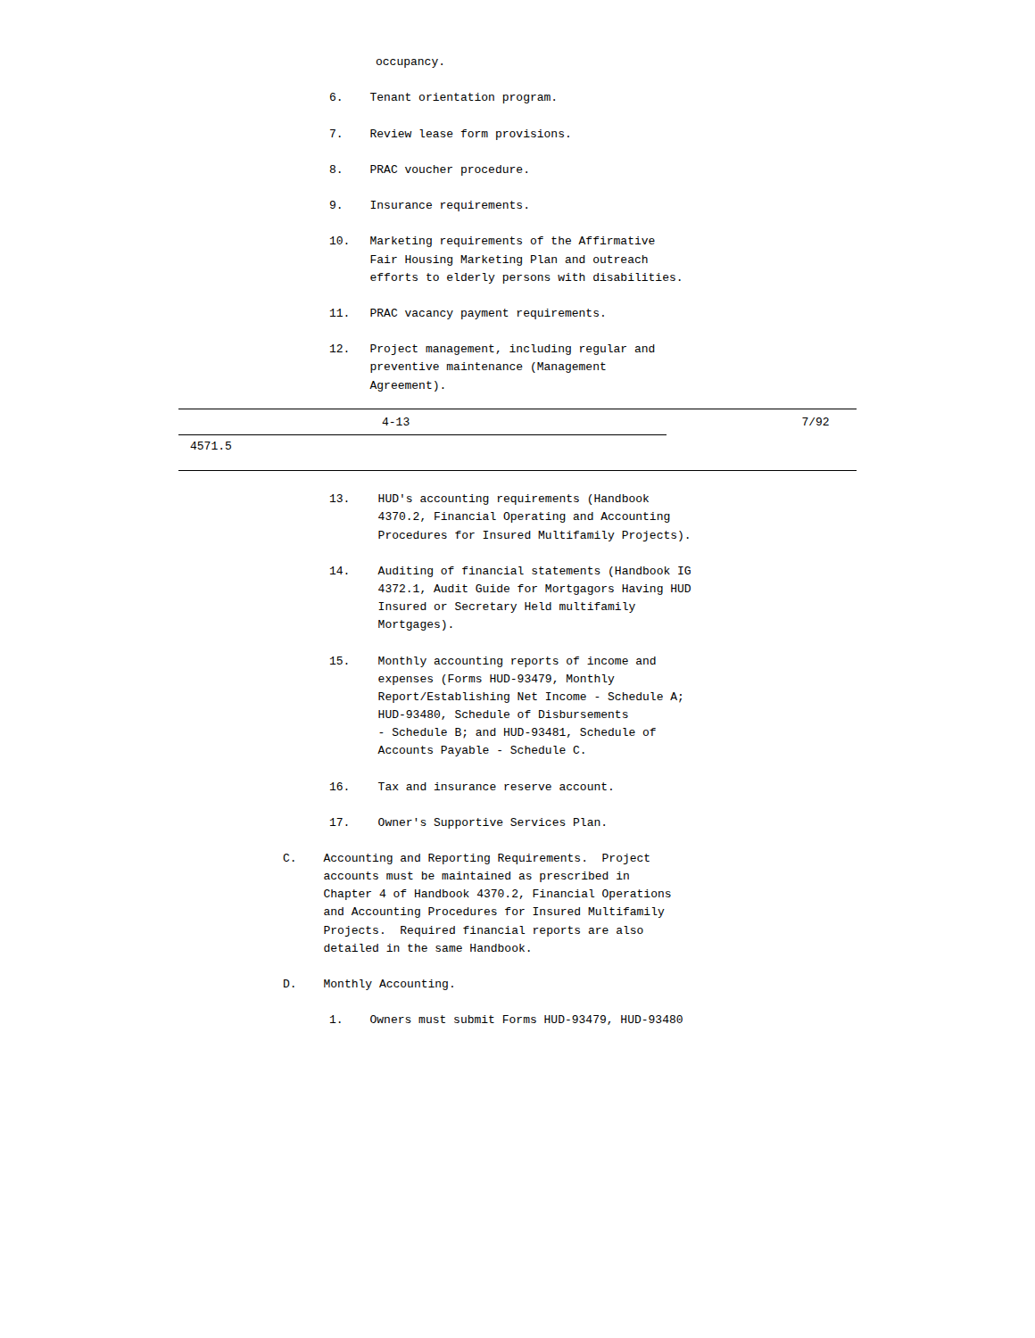occupancy.
6. Tenant orientation program.
7. Review lease form provisions.
8. PRAC voucher procedure.
9. Insurance requirements.
10. Marketing requirements of the Affirmative
Fair Housing Marketing Plan and outreach
efforts to elderly persons with disabilities.
11. PRAC vacancy payment requirements.
12. Project management, including regular and
preventive maintenance (Management
Agreement).
4-13 7/92
4571.5
13. HUD's accounting requirements (Handbook
4370.2, Financial Operating and Accounting
Procedures for Insured Multifamily Projects).
14. Auditing of financial statements (Handbook IG
4372.1, Audit Guide for Mortgagors Having HUD
Insured or Secretary Held multifamily
Mortgages).
15. Monthly accounting reports of income and
expenses (Forms HUD-93479, Monthly
Report/Establishing Net Income - Schedule A;
HUD-93480, Schedule of Disbursements
- Schedule B; and HUD-93481, Schedule of
Accounts Payable - Schedule C.
16. Tax and insurance reserve account.
17. Owner's Supportive Services Plan.
C. Accounting and Reporting Requirements. Project
accounts must be maintained as prescribed in
Chapter 4 of Handbook 4370.2, Financial Operations
and Accounting Procedures for Insured Multifamily
Projects. Required financial reports are also
detailed in the same Handbook.
D. Monthly Accounting.
1. Owners must submit Forms HUD-93479, HUD-93480